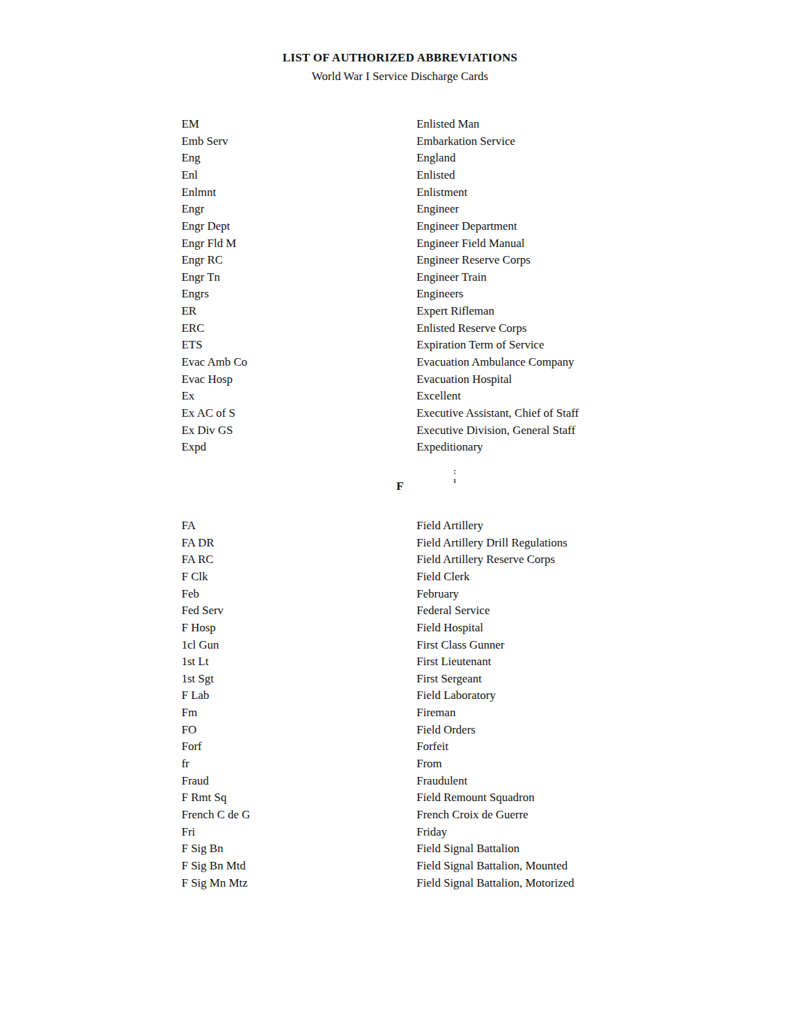LIST OF AUTHORIZED ABBREVIATIONS
World War I Service Discharge Cards
EM
Enlisted Man
Emb Serv
Embarkation Service
Eng
England
Enl
Enlisted
Enlmnt
Enlistment
Engr
Engineer
Engr Dept
Engineer Department
Engr Fld M
Engineer Field Manual
Engr RC
Engineer Reserve Corps
Engr Tn
Engineer Train
Engrs
Engineers
ER
Expert Rifleman
ERC
Enlisted Reserve Corps
ETS
Expiration Term of Service
Evac Amb Co
Evacuation Ambulance Company
Evac Hosp
Evacuation Hospital
Ex
Excellent
Ex AC of S
Executive Assistant, Chief of Staff
Ex Div GS
Executive Division, General Staff
Expd
Expeditionary
: ı
F
FA
Field Artillery
FA DR
Field Artillery Drill Regulations
FA RC
Field Artillery Reserve Corps
F Clk
Field Clerk
Feb
February
Fed Serv
Federal Service
F Hosp
Field Hospital
1cl Gun
First Class Gunner
1st Lt
First Lieutenant
1st Sgt
First Sergeant
F Lab
Field Laboratory
Fm
Fireman
FO
Field Orders
Forf
Forfeit
fr
From
Fraud
Fraudulent
F Rmt Sq
Field Remount Squadron
French C de G
French Croix de Guerre
Fri
Friday
F Sig Bn
Field Signal Battalion
F Sig Bn Mtd
Field Signal Battalion, Mounted
F Sig Mn Mtz
Field Signal Battalion, Motorized